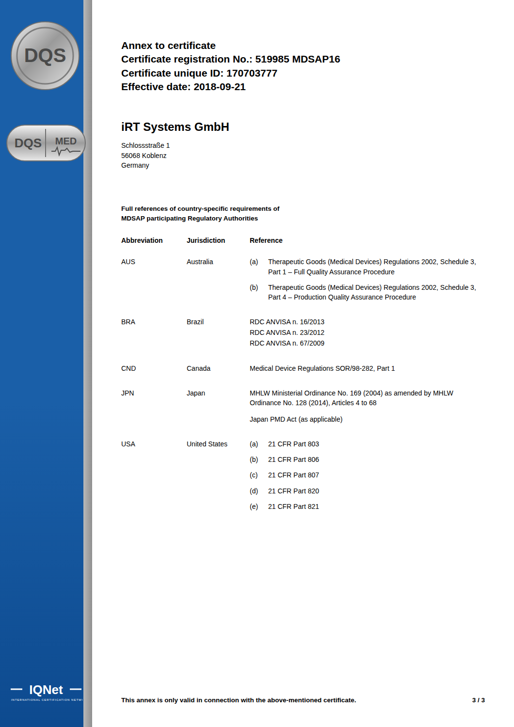DQS DQS MED IQNet THE INTERNATIONAL CERTIFICATION NETWORK
Annex to certificate
Certificate registration No.: 519985 MDSAP16
Certificate unique ID: 170703777
Effective date: 2018-09-21
iRT Systems GmbH
Schlossstraße 1
56068 Koblenz
Germany
Full references of country-specific requirements of
MDSAP participating Regulatory Authorities
| Abbreviation | Jurisdiction | Reference |
| --- | --- | --- |
| AUS | Australia | (a) Therapeutic Goods (Medical Devices) Regulations 2002, Schedule 3, Part 1 – Full Quality Assurance Procedure (b) Therapeutic Goods (Medical Devices) Regulations 2002, Schedule 3, Part 4 – Production Quality Assurance Procedure |
| BRA | Brazil | RDC ANVISA n. 16/2013 RDC ANVISA n. 23/2012 RDC ANVISA n. 67/2009 |
| CND | Canada | Medical Device Regulations SOR/98-282, Part 1 |
| JPN | Japan | MHLW Ministerial Ordinance No. 169 (2004) as amended by MHLW Ordinance No. 128 (2014), Articles 4 to 68 Japan PMD Act (as applicable) |
| USA | United States | (a) 21 CFR Part 803 (b) 21 CFR Part 806 (c) 21 CFR Part 807 (d) 21 CFR Part 820 (e) 21 CFR Part 821 |
This annex is only valid in connection with the above-mentioned certificate. 3 / 3